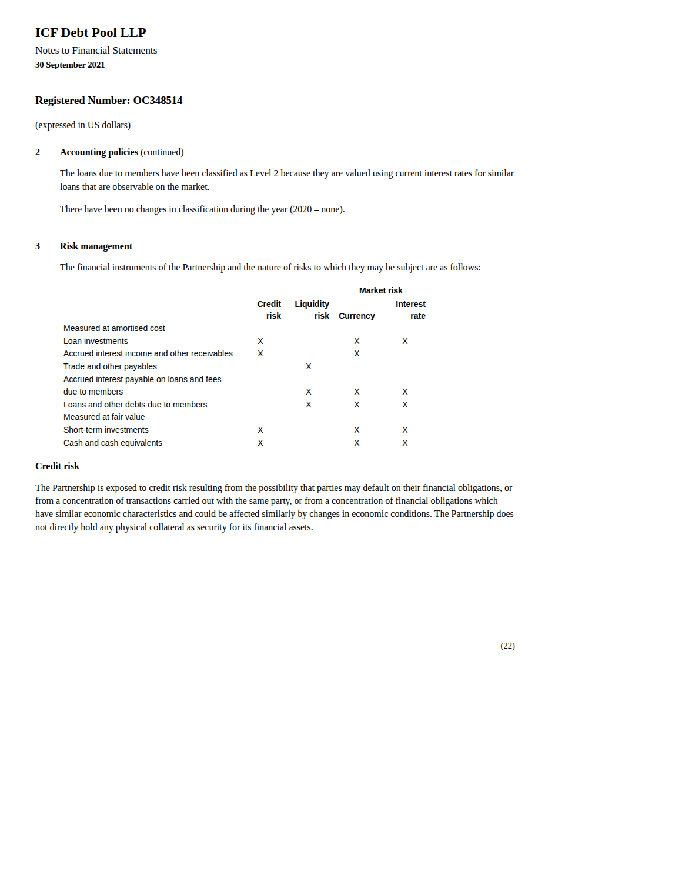ICF Debt Pool LLP
Notes to Financial Statements
30 September 2021
Registered Number: OC348514
(expressed in US dollars)
2 Accounting policies (continued)
The loans due to members have been classified as Level 2 because they are valued using current interest rates for similar loans that are observable on the market.
There have been no changes in classification during the year (2020 – none).
3 Risk management
The financial instruments of the Partnership and the nature of risks to which they may be subject are as follows:
| | | | Market risk |
| | Credit risk | Liquidity risk | Currency | Interest rate |
| Measured at amortised cost | | | | |
| Loan investments | X | | X | X |
| Accrued interest income and other receivables | X | | X | |
| Trade and other payables | | X | | |
| Accrued interest payable on loans and fees | | | | |
| due to members | | X | X | X |
| Loans and other debts due to members | | X | X | X |
| Measured at fair value | | | | |
| Short-term investments | X | | X | X |
| Cash and cash equivalents | X | | X | X |
Credit risk
The Partnership is exposed to credit risk resulting from the possibility that parties may default on their financial obligations, or from a concentration of transactions carried out with the same party, or from a concentration of financial obligations which have similar economic characteristics and could be affected similarly by changes in economic conditions. The Partnership does not directly hold any physical collateral as security for its financial assets.
(22)